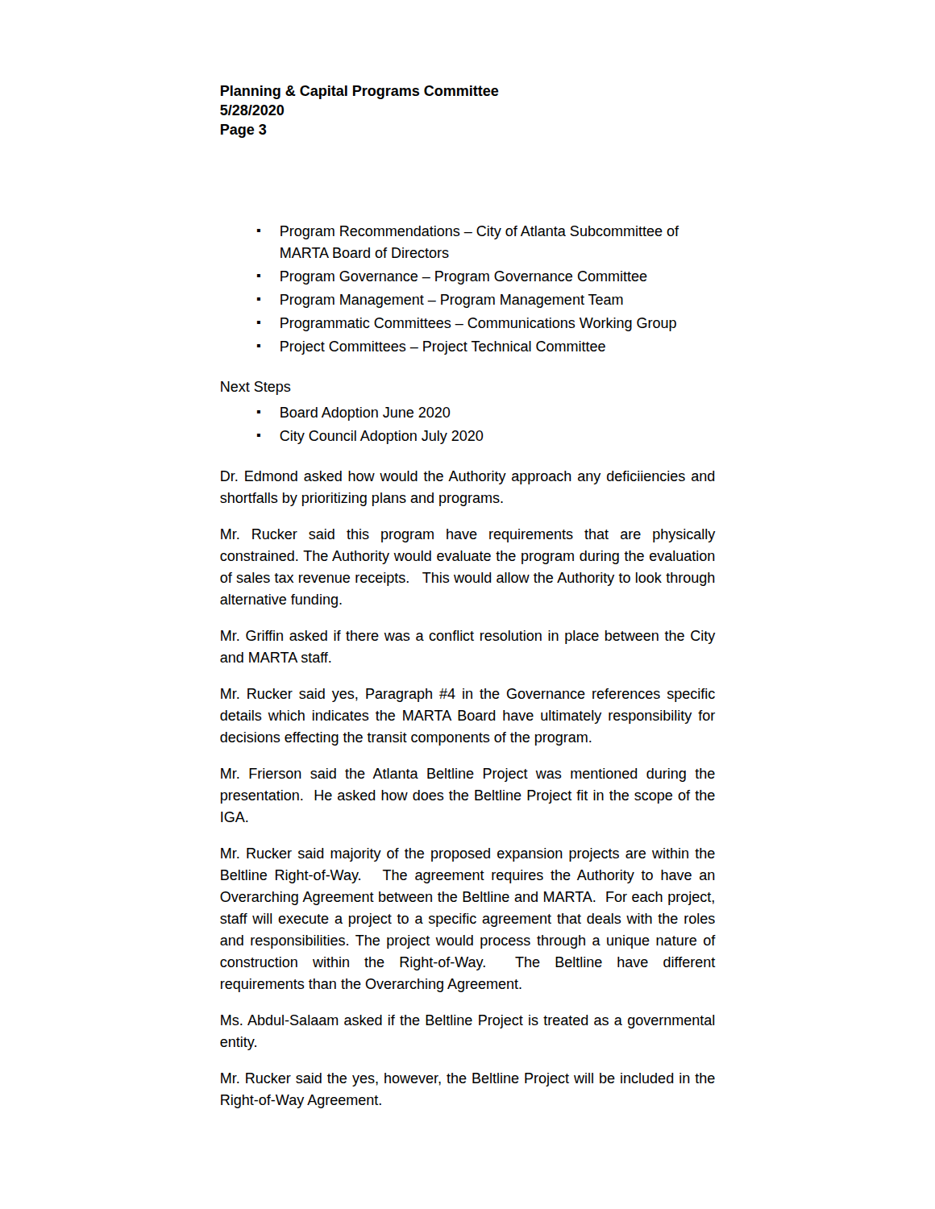Planning & Capital Programs Committee
5/28/2020
Page 3
Program Recommendations – City of Atlanta Subcommittee of MARTA Board of Directors
Program Governance – Program Governance Committee
Program Management – Program Management Team
Programmatic Committees – Communications Working Group
Project Committees – Project Technical Committee
Next Steps
Board Adoption June 2020
City Council Adoption July 2020
Dr. Edmond asked how would the Authority approach any deficiiencies and shortfalls by prioritizing plans and programs.
Mr. Rucker said this program have requirements that are physically constrained. The Authority would evaluate the program during the evaluation of sales tax revenue receipts. This would allow the Authority to look through alternative funding.
Mr. Griffin asked if there was a conflict resolution in place between the City and MARTA staff.
Mr. Rucker said yes, Paragraph #4 in the Governance references specific details which indicates the MARTA Board have ultimately responsibility for decisions effecting the transit components of the program.
Mr. Frierson said the Atlanta Beltline Project was mentioned during the presentation. He asked how does the Beltline Project fit in the scope of the IGA.
Mr. Rucker said majority of the proposed expansion projects are within the Beltline Right-of-Way. The agreement requires the Authority to have an Overarching Agreement between the Beltline and MARTA. For each project, staff will execute a project to a specific agreement that deals with the roles and responsibilities. The project would process through a unique nature of construction within the Right-of-Way. The Beltline have different requirements than the Overarching Agreement.
Ms. Abdul-Salaam asked if the Beltline Project is treated as a governmental entity.
Mr. Rucker said the yes, however, the Beltline Project will be included in the Right-of-Way Agreement.